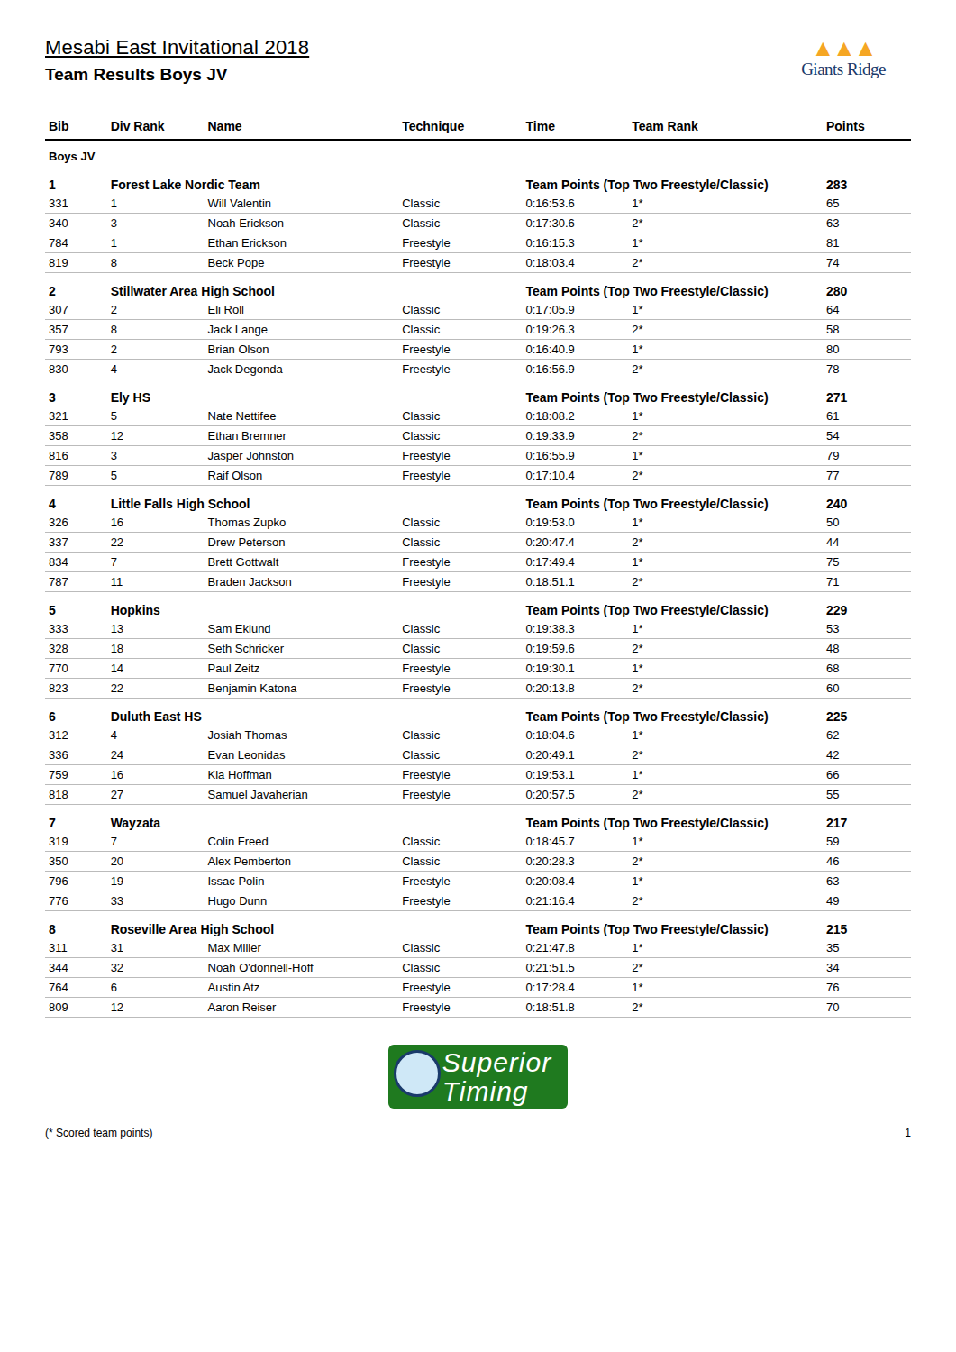Mesabi East Invitational 2018
Team Results Boys JV
▲▲▲
Giants Ridge
| Bib | Div Rank | Name | Technique | Time | Team Rank | Points |
| --- | --- | --- | --- | --- | --- | --- |
| Boys JV |
| 1 | Forest Lake Nordic Team | Team Points (Top Two Freestyle/Classic) | 283 |
| 331 | 1 | Will Valentin | Classic | 0:16:53.6 | 1* | 65 |
| 340 | 3 | Noah Erickson | Classic | 0:17:30.6 | 2* | 63 |
| 784 | 1 | Ethan Erickson | Freestyle | 0:16:15.3 | 1* | 81 |
| 819 | 8 | Beck Pope | Freestyle | 0:18:03.4 | 2* | 74 |
| 2 | Stillwater Area High School | Team Points (Top Two Freestyle/Classic) | 280 |
| 307 | 2 | Eli Roll | Classic | 0:17:05.9 | 1* | 64 |
| 357 | 8 | Jack Lange | Classic | 0:19:26.3 | 2* | 58 |
| 793 | 2 | Brian Olson | Freestyle | 0:16:40.9 | 1* | 80 |
| 830 | 4 | Jack Degonda | Freestyle | 0:16:56.9 | 2* | 78 |
| 3 | Ely HS | Team Points (Top Two Freestyle/Classic) | 271 |
| 321 | 5 | Nate Nettifee | Classic | 0:18:08.2 | 1* | 61 |
| 358 | 12 | Ethan Bremner | Classic | 0:19:33.9 | 2* | 54 |
| 816 | 3 | Jasper Johnston | Freestyle | 0:16:55.9 | 1* | 79 |
| 789 | 5 | Raif Olson | Freestyle | 0:17:10.4 | 2* | 77 |
| 4 | Little Falls High School | Team Points (Top Two Freestyle/Classic) | 240 |
| 326 | 16 | Thomas Zupko | Classic | 0:19:53.0 | 1* | 50 |
| 337 | 22 | Drew Peterson | Classic | 0:20:47.4 | 2* | 44 |
| 834 | 7 | Brett Gottwalt | Freestyle | 0:17:49.4 | 1* | 75 |
| 787 | 11 | Braden Jackson | Freestyle | 0:18:51.1 | 2* | 71 |
| 5 | Hopkins | Team Points (Top Two Freestyle/Classic) | 229 |
| 333 | 13 | Sam Eklund | Classic | 0:19:38.3 | 1* | 53 |
| 328 | 18 | Seth Schricker | Classic | 0:19:59.6 | 2* | 48 |
| 770 | 14 | Paul Zeitz | Freestyle | 0:19:30.1 | 1* | 68 |
| 823 | 22 | Benjamin Katona | Freestyle | 0:20:13.8 | 2* | 60 |
| 6 | Duluth East HS | Team Points (Top Two Freestyle/Classic) | 225 |
| 312 | 4 | Josiah Thomas | Classic | 0:18:04.6 | 1* | 62 |
| 336 | 24 | Evan Leonidas | Classic | 0:20:49.1 | 2* | 42 |
| 759 | 16 | Kia Hoffman | Freestyle | 0:19:53.1 | 1* | 66 |
| 818 | 27 | Samuel Javaherian | Freestyle | 0:20:57.5 | 2* | 55 |
| 7 | Wayzata | Team Points (Top Two Freestyle/Classic) | 217 |
| 319 | 7 | Colin Freed | Classic | 0:18:45.7 | 1* | 59 |
| 350 | 20 | Alex Pemberton | Classic | 0:20:28.3 | 2* | 46 |
| 796 | 19 | Issac Polin | Freestyle | 0:20:08.4 | 1* | 63 |
| 776 | 33 | Hugo Dunn | Freestyle | 0:21:16.4 | 2* | 49 |
| 8 | Roseville Area High School | Team Points (Top Two Freestyle/Classic) | 215 |
| 311 | 31 | Max Miller | Classic | 0:21:47.8 | 1* | 35 |
| 344 | 32 | Noah O'donnell-Hoff | Classic | 0:21:51.5 | 2* | 34 |
| 764 | 6 | Austin Atz | Freestyle | 0:17:28.4 | 1* | 76 |
| 809 | 12 | Aaron Reiser | Freestyle | 0:18:51.8 | 2* | 70 |
Superior
Timing
(* Scored team points) 1